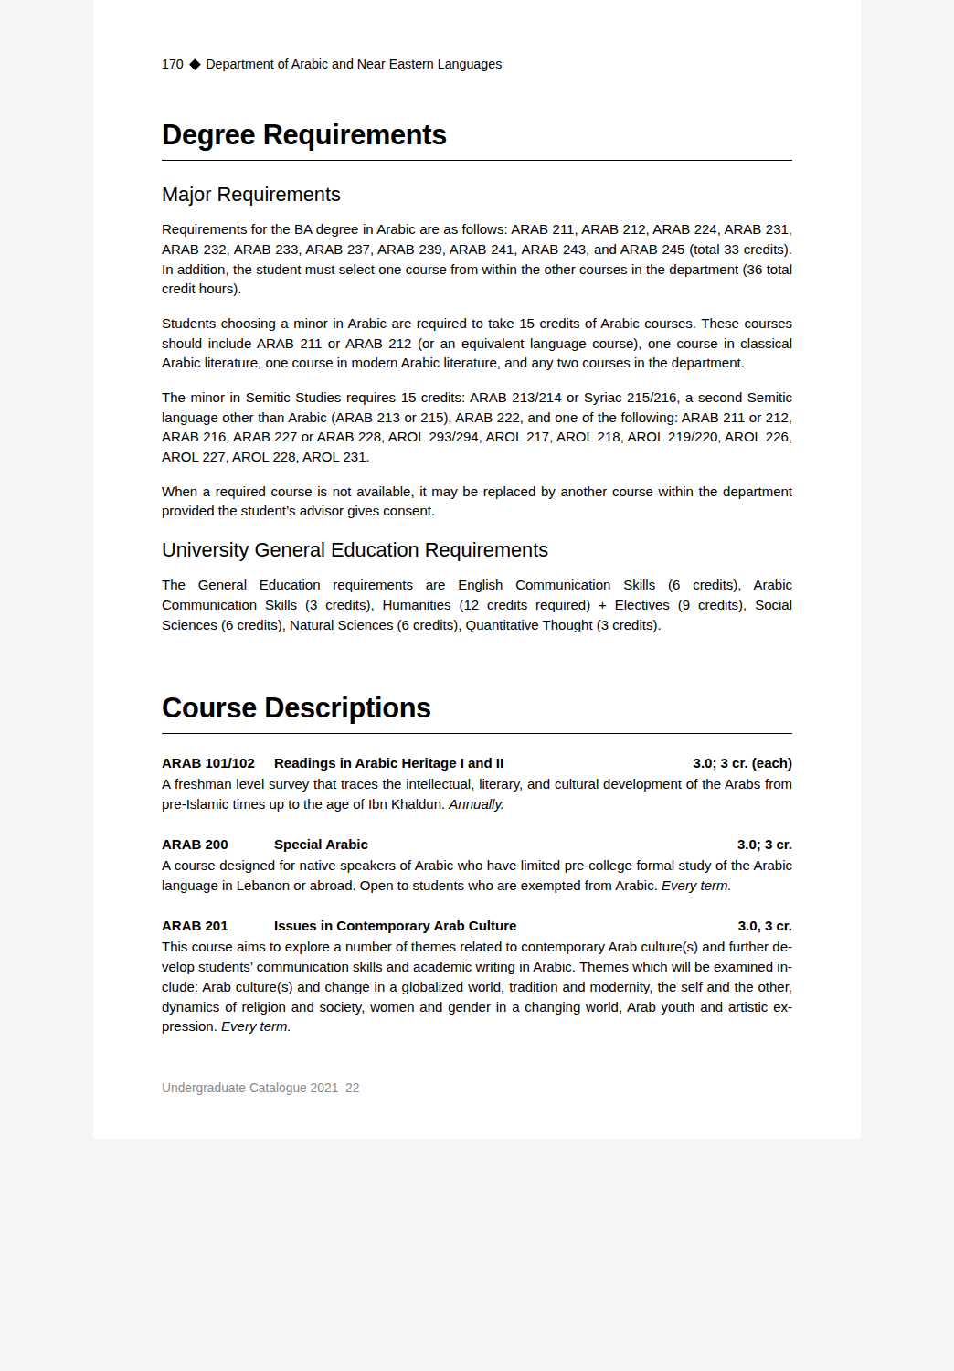170 Department of Arabic and Near Eastern Languages
Degree Requirements
Major Requirements
Requirements for the BA degree in Arabic are as follows: ARAB 211, ARAB 212, ARAB 224, ARAB 231, ARAB 232, ARAB 233, ARAB 237, ARAB 239, ARAB 241, ARAB 243, and ARAB 245 (total 33 credits). In addition, the student must select one course from within the other courses in the department (36 total credit hours).
Students choosing a minor in Arabic are required to take 15 credits of Arabic courses. These courses should include ARAB 211 or ARAB 212 (or an equivalent language course), one course in classical Arabic literature, one course in modern Arabic literature, and any two courses in the department.
The minor in Semitic Studies requires 15 credits: ARAB 213/214 or Syriac 215/216, a second Semitic language other than Arabic (ARAB 213 or 215), ARAB 222, and one of the following: ARAB 211 or 212, ARAB 216, ARAB 227 or ARAB 228, AROL 293/294, AROL 217, AROL 218, AROL 219/220, AROL 226, AROL 227, AROL 228, AROL 231.
When a required course is not available, it may be replaced by another course within the department provided the student’s advisor gives consent.
University General Education Requirements
The General Education requirements are English Communication Skills (6 credits), Arabic Communication Skills (3 credits), Humanities (12 credits required) + Electives (9 credits), Social Sciences (6 credits), Natural Sciences (6 credits), Quantitative Thought (3 credits).
Course Descriptions
ARAB 101/102 Readings in Arabic Heritage I and II 3.0; 3 cr. (each)
A freshman level survey that traces the intellectual, literary, and cultural development of the Arabs from pre-Islamic times up to the age of Ibn Khaldun. Annually.
ARAB 200 Special Arabic 3.0; 3 cr.
A course designed for native speakers of Arabic who have limited pre-college formal study of the Arabic language in Lebanon or abroad. Open to students who are exempted from Arabic. Every term.
ARAB 201 Issues in Contemporary Arab Culture 3.0, 3 cr.
This course aims to explore a number of themes related to contemporary Arab culture(s) and further develop students’ communication skills and academic writing in Arabic. Themes which will be examined include: Arab culture(s) and change in a globalized world, tradition and modernity, the self and the other, dynamics of religion and society, women and gender in a changing world, Arab youth and artistic expression. Every term.
Undergraduate Catalogue 2021–22